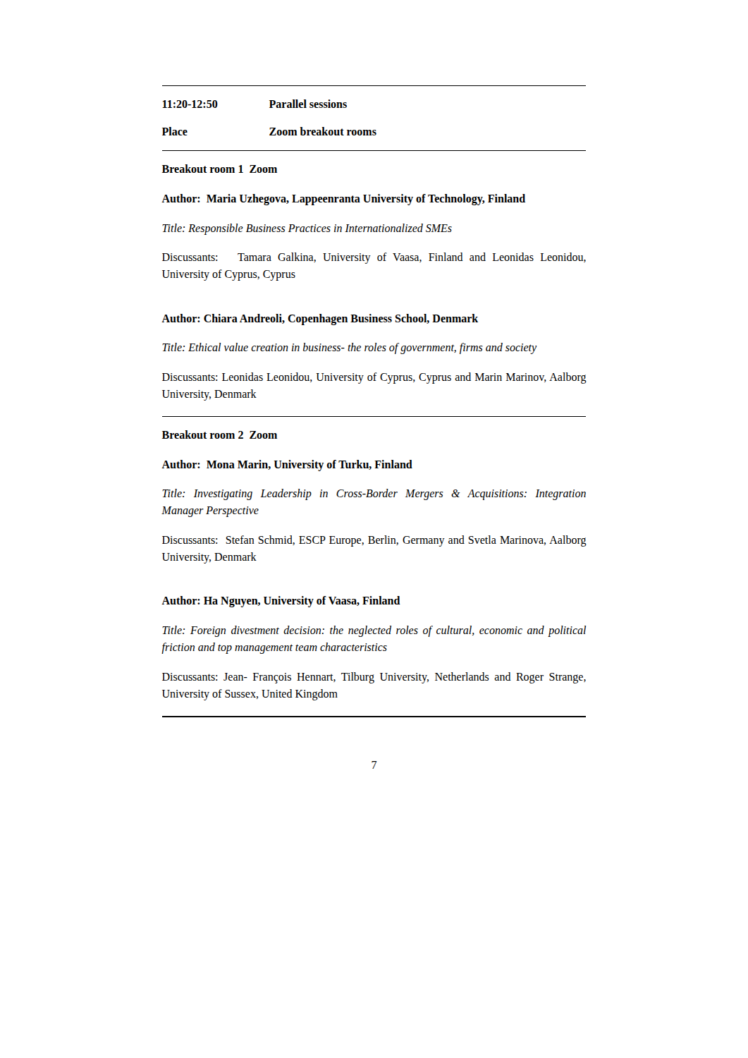11:20-12:50
Parallel sessions
Place
Zoom breakout rooms
Breakout room 1 Zoom
Author: Maria Uzhegova, Lappeenranta University of Technology, Finland
Title: Responsible Business Practices in Internationalized SMEs
Discussants: Tamara Galkina, University of Vaasa, Finland and Leonidas Leonidou, University of Cyprus, Cyprus
Author: Chiara Andreoli, Copenhagen Business School, Denmark
Title: Ethical value creation in business- the roles of government, firms and society
Discussants: Leonidas Leonidou, University of Cyprus, Cyprus and Marin Marinov, Aalborg University, Denmark
Breakout room 2 Zoom
Author: Mona Marin, University of Turku, Finland
Title: Investigating Leadership in Cross-Border Mergers & Acquisitions: Integration Manager Perspective
Discussants: Stefan Schmid, ESCP Europe, Berlin, Germany and Svetla Marinova, Aalborg University, Denmark
Author: Ha Nguyen, University of Vaasa, Finland
Title: Foreign divestment decision: the neglected roles of cultural, economic and political friction and top management team characteristics
Discussants: Jean- François Hennart, Tilburg University, Netherlands and Roger Strange, University of Sussex, United Kingdom
7